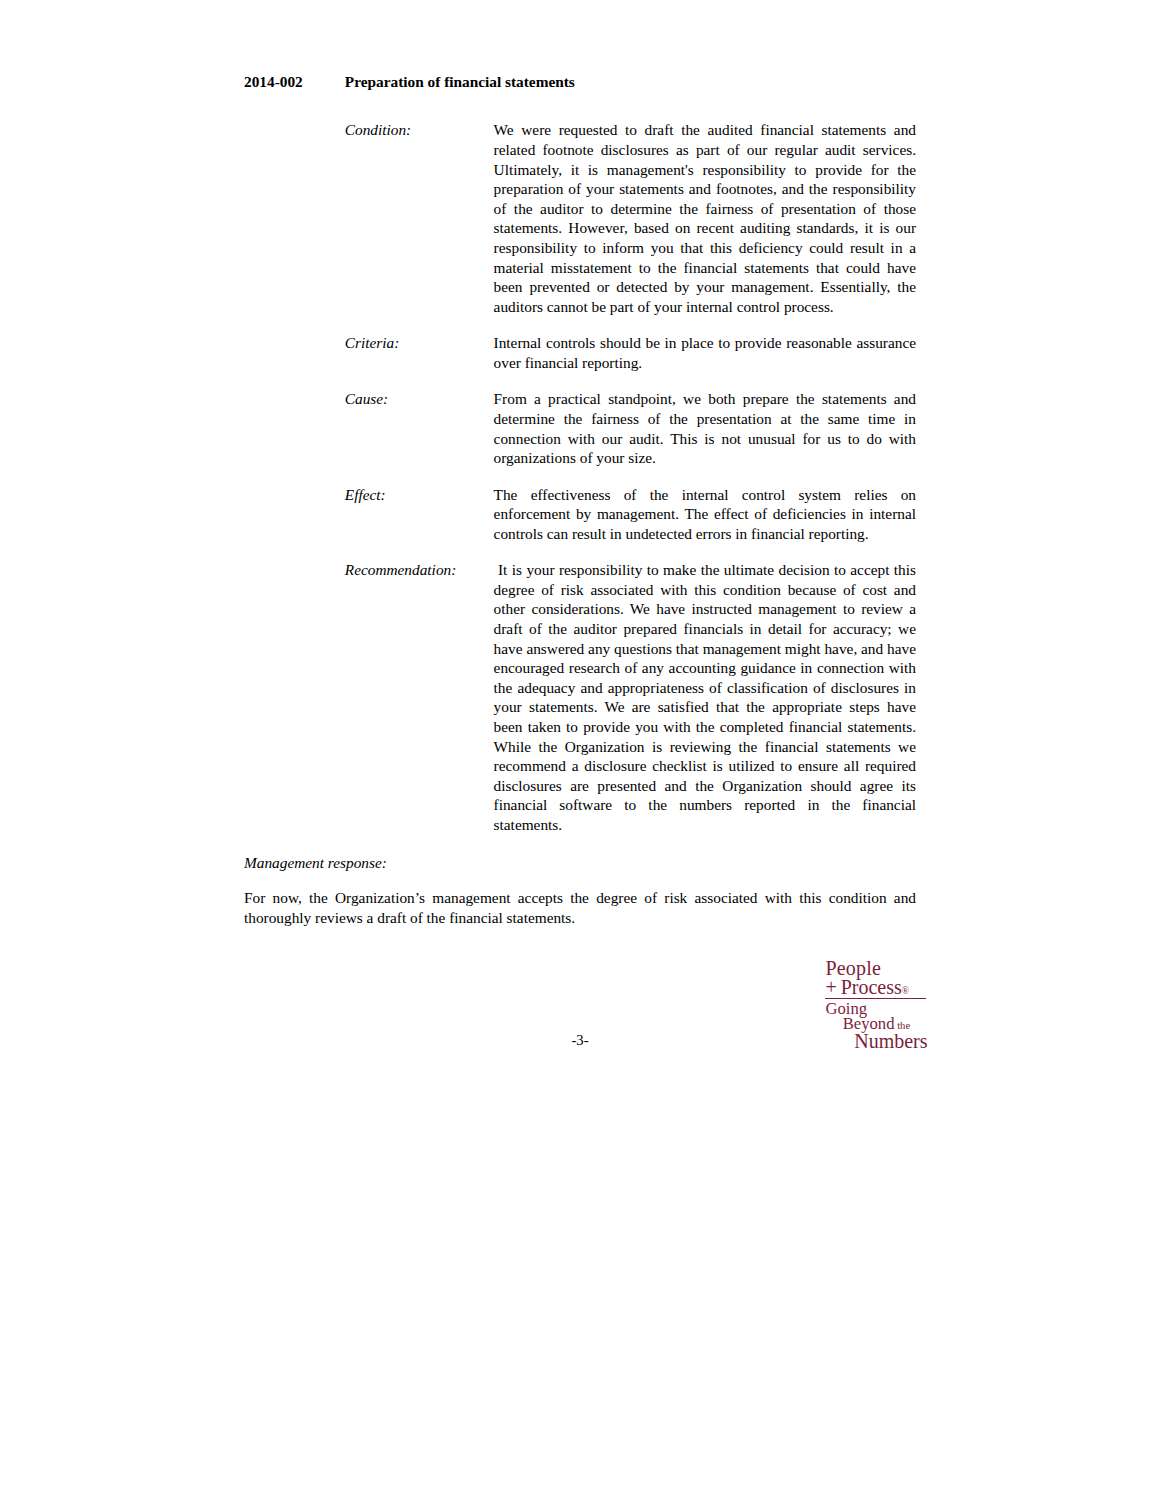2014-002 Preparation of financial statements
| Condition: | We were requested to draft the audited financial statements and related footnote disclosures as part of our regular audit services. Ultimately, it is management's responsibility to provide for the preparation of your statements and footnotes, and the responsibility of the auditor to determine the fairness of presentation of those statements. However, based on recent auditing standards, it is our responsibility to inform you that this deficiency could result in a material misstatement to the financial statements that could have been prevented or detected by your management. Essentially, the auditors cannot be part of your internal control process. |
| Criteria: | Internal controls should be in place to provide reasonable assurance over financial reporting. |
| Cause: | From a practical standpoint, we both prepare the statements and determine the fairness of the presentation at the same time in connection with our audit. This is not unusual for us to do with organizations of your size. |
| Effect: | The effectiveness of the internal control system relies on enforcement by management. The effect of deficiencies in internal controls can result in undetected errors in financial reporting. |
| Recommendation: | It is your responsibility to make the ultimate decision to accept this degree of risk associated with this condition because of cost and other considerations. We have instructed management to review a draft of the auditor prepared financials in detail for accuracy; we have answered any questions that management might have, and have encouraged research of any accounting guidance in connection with the adequacy and appropriateness of classification of disclosures in your statements. We are satisfied that the appropriate steps have been taken to provide you with the completed financial statements. While the Organization is reviewing the financial statements we recommend a disclosure checklist is utilized to ensure all required disclosures are presented and the Organization should agree its financial software to the numbers reported in the financial statements. |
Management response:
For now, the Organization’s management accepts the degree of risk associated with this condition and thoroughly reviews a draft of the financial statements.
-3-
People
+ Process®
Going
Beyond the
Numbers